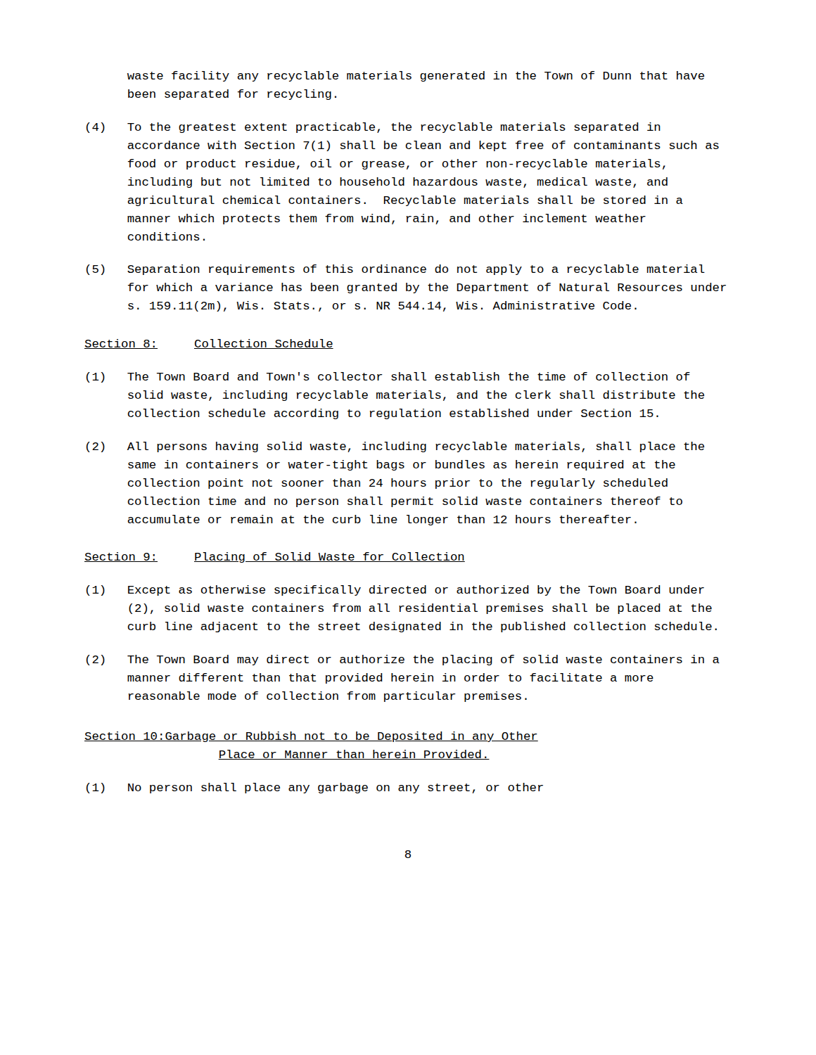waste facility any recyclable materials generated in the Town of Dunn that have been separated for recycling.
(4)
To the greatest extent practicable, the recyclable materials separated in accordance with Section 7(1) shall be clean and kept free of contaminants such as food or product residue, oil or grease, or other non-recyclable materials, including but not limited to household hazardous waste, medical waste, and agricultural chemical containers. Recyclable materials shall be stored in a manner which protects them from wind, rain, and other inclement weather conditions.
(5)
Separation requirements of this ordinance do not apply to a recyclable material for which a variance has been granted by the Department of Natural Resources under s. 159.11(2m), Wis. Stats., or s. NR 544.14, Wis. Administrative Code.
Section 8: Collection Schedule
(1)
The Town Board and Town's collector shall establish the time of collection of solid waste, including recyclable materials, and the clerk shall distribute the collection schedule according to regulation established under Section 15.
(2)
All persons having solid waste, including recyclable materials, shall place the same in containers or water-tight bags or bundles as herein required at the collection point not sooner than 24 hours prior to the regularly scheduled collection time and no person shall permit solid waste containers thereof to accumulate or remain at the curb line longer than 12 hours thereafter.
Section 9: Placing of Solid Waste for Collection
(1)
Except as otherwise specifically directed or authorized by the Town Board under (2), solid waste containers from all residential premises shall be placed at the curb line adjacent to the street designated in the published collection schedule.
(2)
The Town Board may direct or authorize the placing of solid waste containers in a manner different than that provided herein in order to facilitate a more reasonable mode of collection from particular premises.
Section 10:Garbage or Rubbish not to be Deposited in any Other Place or Manner than herein Provided.
(1)
No person shall place any garbage on any street, or other
8